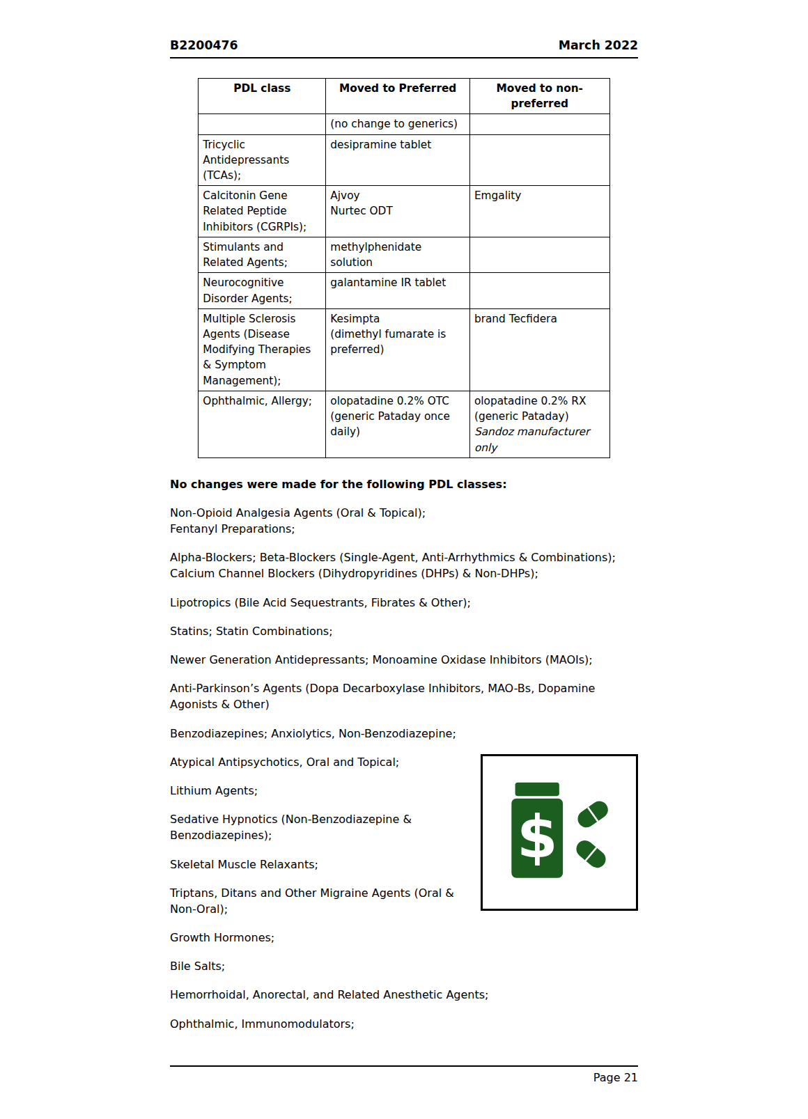B2200476 March 2022
| PDL class | Moved to Preferred | Moved to non-preferred |
| --- | --- | --- |
| | (no change to generics) | |
| Tricyclic Antidepressants (TCAs); | desipramine tablet | |
| Calcitonin Gene Related Peptide Inhibitors (CGRPIs); | Ajvoy Nurtec ODT | Emgality |
| Stimulants and Related Agents; | methylphenidate solution | |
| Neurocognitive Disorder Agents; | galantamine IR tablet | |
| Multiple Sclerosis Agents (Disease Modifying Therapies & Symptom Management); | Kesimpta (dimethyl fumarate is preferred) | brand Tecfidera |
| Ophthalmic, Allergy; | olopatadine 0.2% OTC (generic Pataday once daily) | olopatadine 0.2% RX (generic Pataday) Sandoz manufacturer only |
No changes were made for the following PDL classes:
Non-Opioid Analgesia Agents (Oral & Topical);
Fentanyl Preparations;
Alpha-Blockers; Beta-Blockers (Single-Agent, Anti-Arrhythmics & Combinations); Calcium Channel Blockers (Dihydropyridines (DHPs) & Non-DHPs);
Lipotropics (Bile Acid Sequestrants, Fibrates & Other);
Statins; Statin Combinations;
Newer Generation Antidepressants; Monoamine Oxidase Inhibitors (MAOIs);
Anti-Parkinson’s Agents (Dopa Decarboxylase Inhibitors, MAO-Bs, Dopamine Agonists & Other)
Benzodiazepines; Anxiolytics, Non-Benzodiazepine;
$
Atypical Antipsychotics, Oral and Topical;
Lithium Agents;
Sedative Hypnotics (Non-Benzodiazepine & Benzodiazepines);
Skeletal Muscle Relaxants;
Triptans, Ditans and Other Migraine Agents (Oral & Non-Oral);
Growth Hormones;
Bile Salts;
Hemorrhoidal, Anorectal, and Related Anesthetic Agents;
Ophthalmic, Immunomodulators;
Page 21